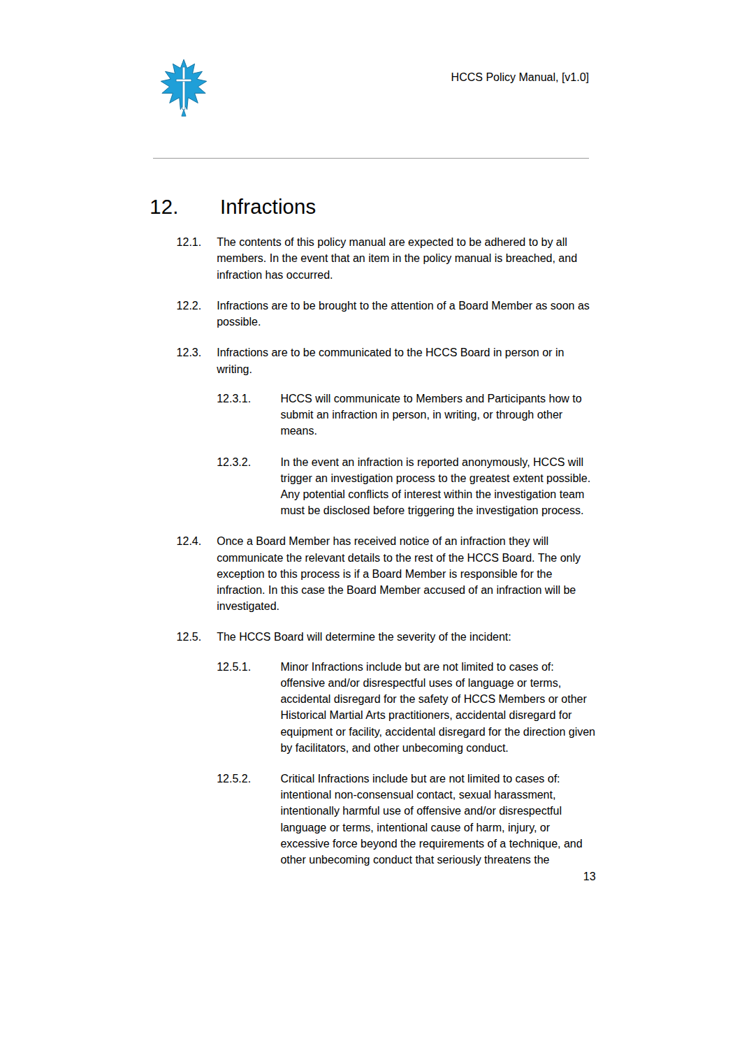HCCS Policy Manual, [v1.0]
12. Infractions
12.1. The contents of this policy manual are expected to be adhered to by all members. In the event that an item in the policy manual is breached, and infraction has occurred.
12.2. Infractions are to be brought to the attention of a Board Member as soon as possible.
12.3. Infractions are to be communicated to the HCCS Board in person or in writing.
12.3.1. HCCS will communicate to Members and Participants how to submit an infraction in person, in writing, or through other means.
12.3.2. In the event an infraction is reported anonymously, HCCS will trigger an investigation process to the greatest extent possible. Any potential conflicts of interest within the investigation team must be disclosed before triggering the investigation process.
12.4. Once a Board Member has received notice of an infraction they will communicate the relevant details to the rest of the HCCS Board. The only exception to this process is if a Board Member is responsible for the infraction. In this case the Board Member accused of an infraction will be investigated.
12.5. The HCCS Board will determine the severity of the incident:
12.5.1. Minor Infractions include but are not limited to cases of: offensive and/or disrespectful uses of language or terms, accidental disregard for the safety of HCCS Members or other Historical Martial Arts practitioners, accidental disregard for equipment or facility, accidental disregard for the direction given by facilitators, and other unbecoming conduct.
12.5.2. Critical Infractions include but are not limited to cases of: intentional non-consensual contact, sexual harassment, intentionally harmful use of offensive and/or disrespectful language or terms, intentional cause of harm, injury, or excessive force beyond the requirements of a technique, and other unbecoming conduct that seriously threatens the
13